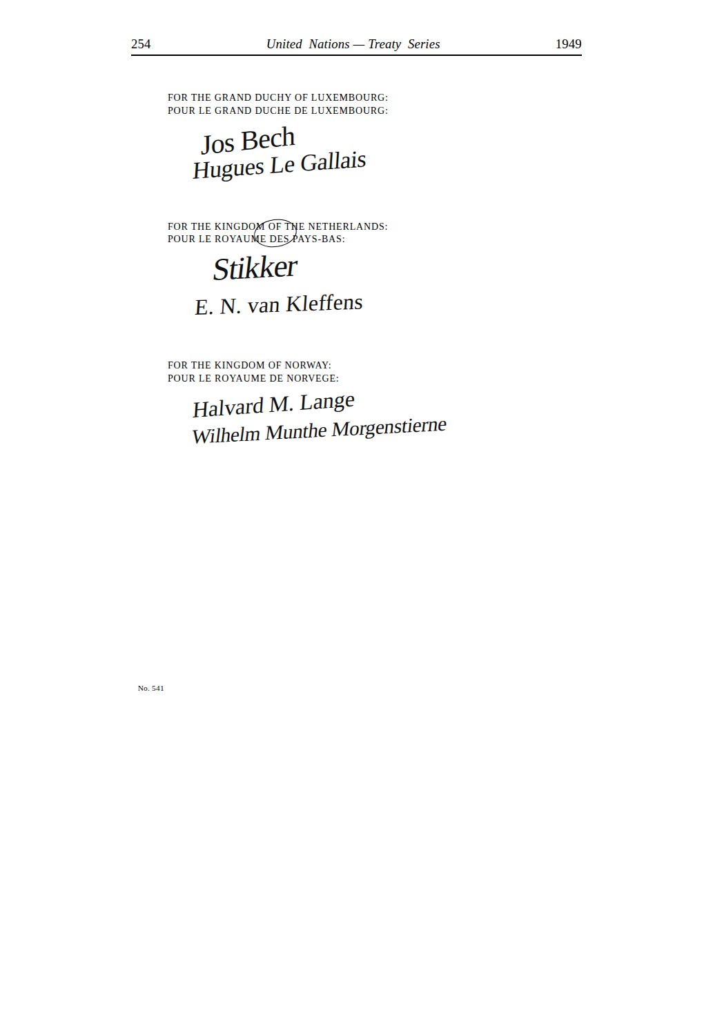254 United Nations — Treaty Series 1949
For the Grand Duchy of Luxembourg: Pour le Grand Duche de Luxembourg:
Jos Bech
Hugues Le Gallais
For the Kingdom of the Netherlands: Pour le Royaume des Pays-Bas:
Stikker
E. N. van Kleffens
For the Kingdom of Norway: Pour le Royaume de Norvege:
Halvard M. Lange
Wilhelm Munthe Morgenstierne
No. 541